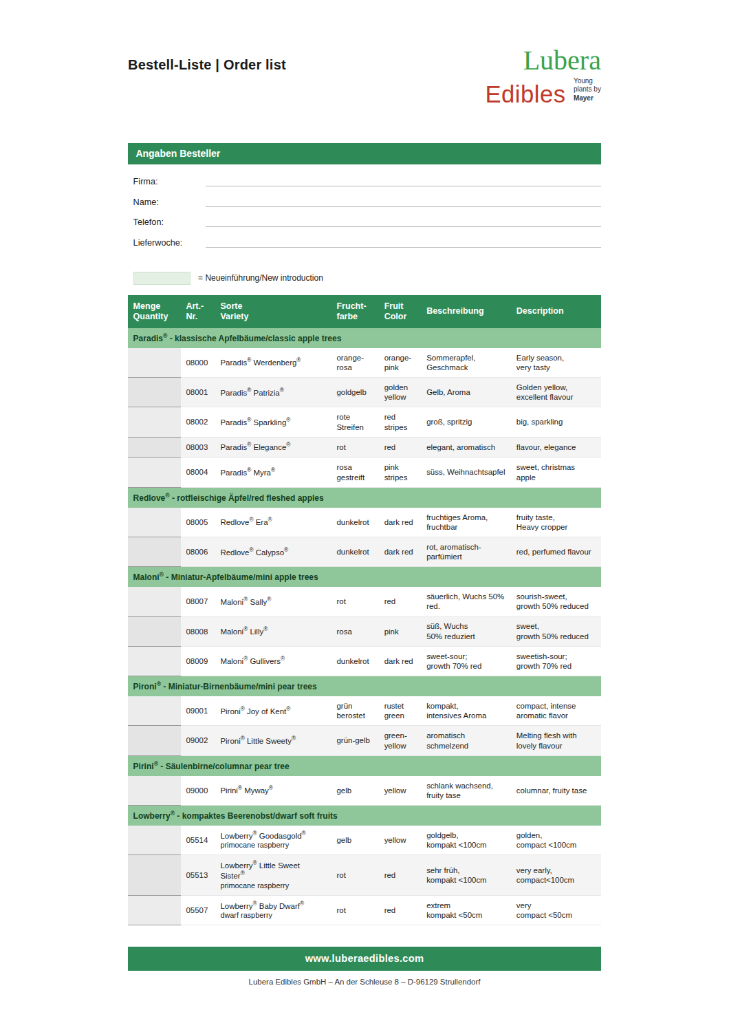Bestell-Liste | Order list
Lubera
Edibles Young
plants by
Mayer
Angaben Besteller
Firma:
Name:
Telefon:
Lieferwoche:
= Neueinführung/New introduction
| Menge Quantity | Art.- Nr. | Sorte Variety | Frucht- farbe | Fruit Color | Beschreibung | Description |
| --- | --- | --- | --- | --- | --- | --- |
| Paradis ® - klassische Apfelbäume/classic apple trees |
| | 08000 | Paradis ® Werdenberg ® | orange-rosa | orange-pink | Sommerapfel, Geschmack | Early season, very tasty |
| | 08001 | Paradis ® Patrizia ® | goldgelb | golden yellow | Gelb, Aroma | Golden yellow, excellent flavour |
| | 08002 | Paradis ® Sparkling ® | rote Streifen | red stripes | groß, spritzig | big, sparkling |
| | 08003 | Paradis ® Elegance ® | rot | red | elegant, aromatisch | flavour, elegance |
| | 08004 | Paradis ® Myra ® | rosa gestreift | pink stripes | süss, Weihnachtsapfel | sweet, christmas apple |
| Redlove ® - rotfleischige Äpfel/red fleshed apples |
| | 08005 | Redlove ® Era ® | dunkelrot | dark red | fruchtiges Aroma, fruchtbar | fruity taste, Heavy cropper |
| | 08006 | Redlove ® Calypso ® | dunkelrot | dark red | rot, aromatisch-parfümiert | red, perfumed flavour |
| Maloni ® - Miniatur-Apfelbäume/mini apple trees |
| | 08007 | Maloni ® Sally ® | rot | red | säuerlich, Wuchs 50% red. | sourish-sweet, growth 50% reduced |
| | 08008 | Maloni ® Lilly ® | rosa | pink | süß, Wuchs 50% reduziert | sweet, growth 50% reduced |
| | 08009 | Maloni ® Gullivers ® | dunkelrot | dark red | sweet-sour; growth 70% red | sweetish-sour; growth 70% red |
| Pironi ® - Miniatur-Birnenbäume/mini pear trees |
| | 09001 | Pironi ® Joy of Kent ® | grün berostet | rustet green | kompakt, intensives Aroma | compact, intense aromatic flavor |
| | 09002 | Pironi ® Little Sweety ® | grün-gelb | green-yellow | aromatisch schmelzend | Melting flesh with lovely flavour |
| Pirini ® - Säulenbirne/columnar pear tree |
| | 09000 | Pirini ® Myway ® | gelb | yellow | schlank wachsend, fruity tase | columnar, fruity tase |
| Lowberry ® - kompaktes Beerenobst/dwarf soft fruits |
| | 05514 | Lowberry ® Goodasgold ® primocane raspberry | gelb | yellow | goldgelb, kompakt <100cm | golden, compact <100cm |
| | 05513 | Lowberry ® Little Sweet Sister ® primocane raspberry | rot | red | sehr früh, kompakt <100cm | very early, compact<100cm |
| | 05507 | Lowberry ® Baby Dwarf ® dwarf raspberry | rot | red | extrem kompakt <50cm | very compact <50cm |
www.luberaedibles.com
Lubera Edibles GmbH – An der Schleuse 8 – D-96129 Strullendorf